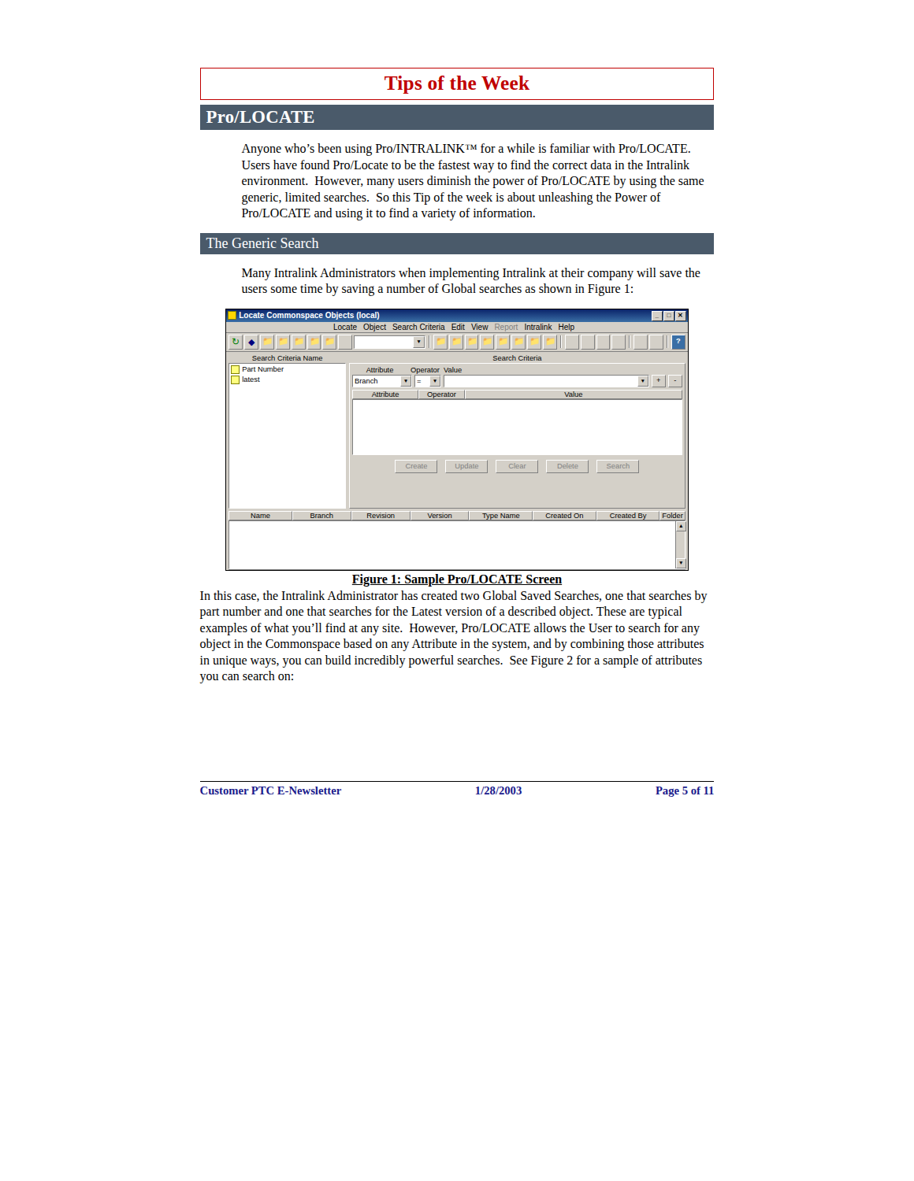Tips of the Week
Pro/LOCATE
Anyone who’s been using Pro/INTRALINK™ for a while is familiar with Pro/LOCATE. Users have found Pro/Locate to be the fastest way to find the correct data in the Intralink environment. However, many users diminish the power of Pro/LOCATE by using the same generic, limited searches. So this Tip of the week is about unleashing the Power of Pro/LOCATE and using it to find a variety of information.
The Generic Search
Many Intralink Administrators when implementing Intralink at their company will save the users some time by saving a number of Global searches as shown in Figure 1:
Locate Commonspace Objects (local)
_□✕
Locate Object Search Criteria Edit View Report Intralink Help
▼ ?
Search Criteria Name
Part Number
latest
Search Criteria
Attribute
Operator Value
Branch▼ =▼ ▼ + -
Attribute
Operator
Value
Create Update Clear Delete Search
Name
Branch
Revision
Version
Type Name
Created On
Created By
Folder
▲
▼
◀
▶
🔍 Commonspace Objects Baselines Checkin Forms RTP Forms
Rows: 4
Figure 1: Sample Pro/LOCATE Screen
In this case, the Intralink Administrator has created two Global Saved Searches, one that searches by part number and one that searches for the Latest version of a described object. These are typical examples of what you’ll find at any site. However, Pro/LOCATE allows the User to search for any object in the Commonspace based on any Attribute in the system, and by combining those attributes in unique ways, you can build incredibly powerful searches. See Figure 2 for a sample of attributes you can search on:
Customer PTC E-Newsletter 1/28/2003 Page 5 of 11